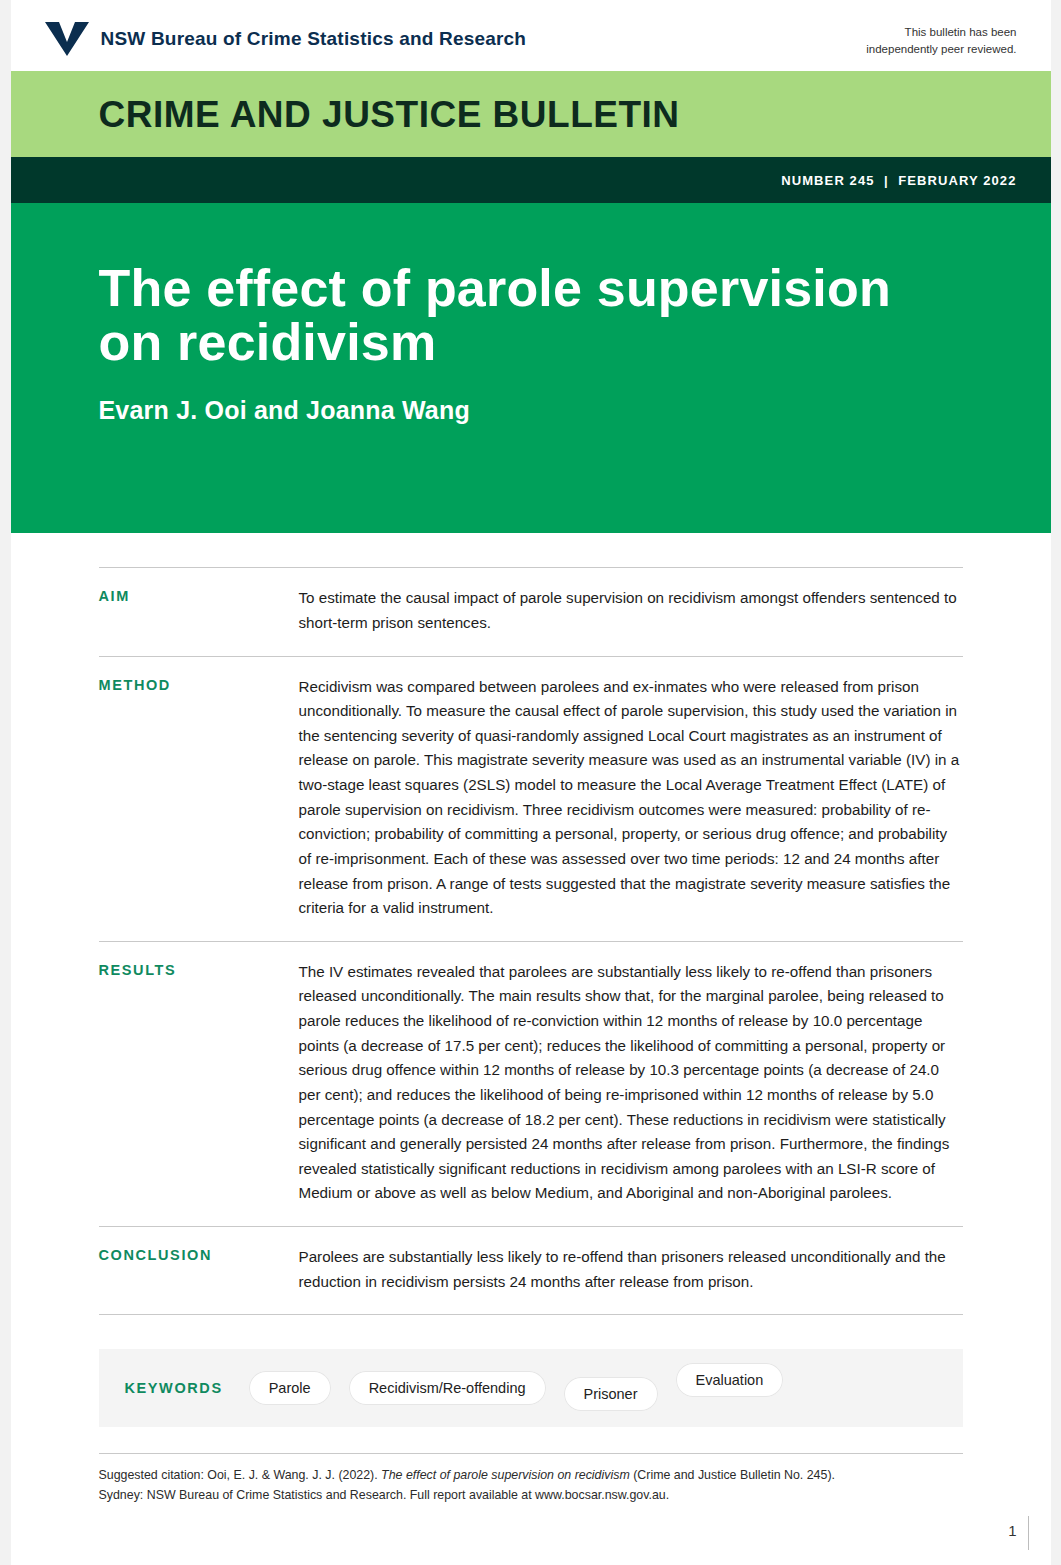NSW Bureau of Crime Statistics and Research
This bulletin has been
independently peer reviewed.
Crime and Justice Bulletin
NUMBER 245 | FEBRUARY 2022
The effect of parole supervision on recidivism
Evarn J. Ooi and Joanna Wang
Aim
To estimate the causal impact of parole supervision on recidivism amongst offenders sentenced to short-term prison sentences.
Method
Recidivism was compared between parolees and ex-inmates who were released from prison unconditionally. To measure the causal effect of parole supervision, this study used the variation in the sentencing severity of quasi-randomly assigned Local Court magistrates as an instrument of release on parole. This magistrate severity measure was used as an instrumental variable (IV) in a two-stage least squares (2SLS) model to measure the Local Average Treatment Effect (LATE) of parole supervision on recidivism. Three recidivism outcomes were measured: probability of re-conviction; probability of committing a personal, property, or serious drug offence; and probability of re-imprisonment. Each of these was assessed over two time periods: 12 and 24 months after release from prison. A range of tests suggested that the magistrate severity measure satisfies the criteria for a valid instrument.
Results
The IV estimates revealed that parolees are substantially less likely to re-offend than prisoners released unconditionally. The main results show that, for the marginal parolee, being released to parole reduces the likelihood of re-conviction within 12 months of release by 10.0 percentage points (a decrease of 17.5 per cent); reduces the likelihood of committing a personal, property or serious drug offence within 12 months of release by 10.3 percentage points (a decrease of 24.0 per cent); and reduces the likelihood of being re-imprisoned within 12 months of release by 5.0 percentage points (a decrease of 18.2 per cent). These reductions in recidivism were statistically significant and generally persisted 24 months after release from prison. Furthermore, the findings revealed statistically significant reductions in recidivism among parolees with an LSI-R score of Medium or above as well as below Medium, and Aboriginal and non-Aboriginal parolees.
Conclusion
Parolees are substantially less likely to re-offend than prisoners released unconditionally and the reduction in recidivism persists 24 months after release from prison.
Keywords Parole Recidivism/Re-offending Prisoner Evaluation
Suggested citation: Ooi, E. J. & Wang. J. J. (2022). The effect of parole supervision on recidivism (Crime and Justice Bulletin No. 245).
Sydney: NSW Bureau of Crime Statistics and Research. Full report available at www.bocsar.nsw.gov.au.
1